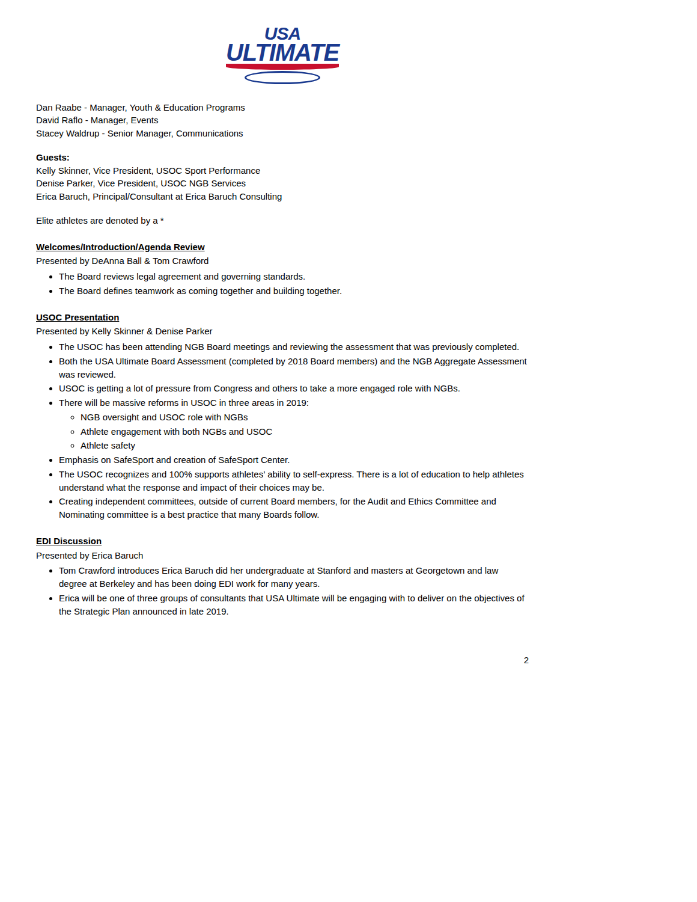USA ULTIMATE
Dan Raabe - Manager, Youth & Education Programs
David Raflo - Manager, Events
Stacey Waldrup - Senior Manager, Communications
Guests:
Kelly Skinner, Vice President, USOC Sport Performance
Denise Parker, Vice President, USOC NGB Services
Erica Baruch, Principal/Consultant at Erica Baruch Consulting
Elite athletes are denoted by a *
Welcomes/Introduction/Agenda Review
Presented by DeAnna Ball & Tom Crawford
The Board reviews legal agreement and governing standards.
The Board defines teamwork as coming together and building together.
USOC Presentation
Presented by Kelly Skinner & Denise Parker
The USOC has been attending NGB Board meetings and reviewing the assessment that was previously completed.
Both the USA Ultimate Board Assessment (completed by 2018 Board members) and the NGB Aggregate Assessment was reviewed.
USOC is getting a lot of pressure from Congress and others to take a more engaged role with NGBs.
There will be massive reforms in USOC in three areas in 2019:
NGB oversight and USOC role with NGBs
Athlete engagement with both NGBs and USOC
Athlete safety
Emphasis on SafeSport and creation of SafeSport Center.
The USOC recognizes and 100% supports athletes’ ability to self-express. There is a lot of education to help athletes understand what the response and impact of their choices may be.
Creating independent committees, outside of current Board members, for the Audit and Ethics Committee and Nominating committee is a best practice that many Boards follow.
EDI Discussion
Presented by Erica Baruch
Tom Crawford introduces Erica Baruch did her undergraduate at Stanford and masters at Georgetown and law degree at Berkeley and has been doing EDI work for many years.
Erica will be one of three groups of consultants that USA Ultimate will be engaging with to deliver on the objectives of the Strategic Plan announced in late 2019.
2